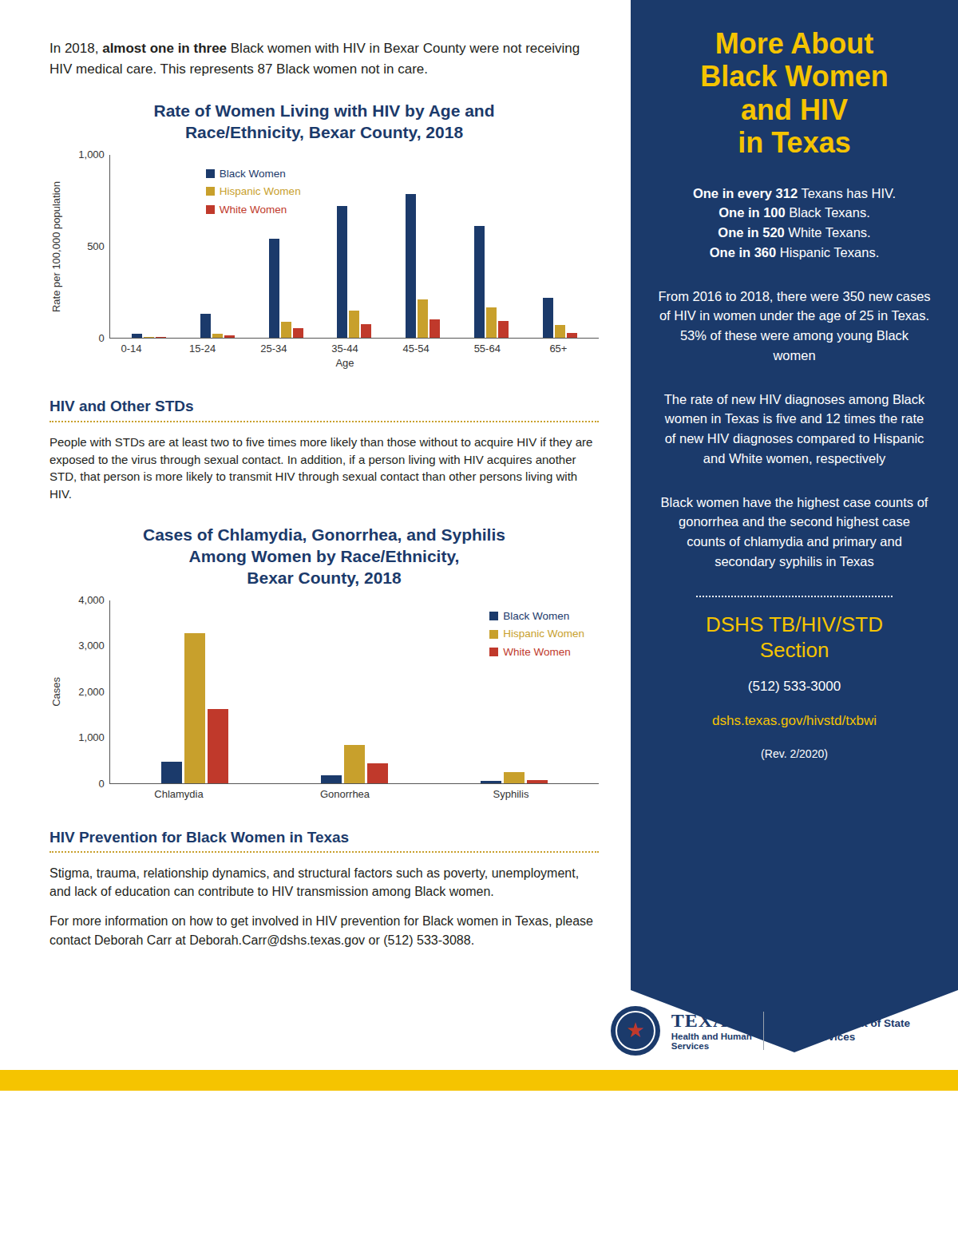In 2018, almost one in three Black women with HIV in Bexar County were not receiving HIV medical care. This represents 87 Black women not in care.
Rate of Women Living with HIV by Age and
Race/Ethnicity, Bexar County, 2018
Rate per 100,000 population
1,000 500 0
Black Women
Hispanic Women
White Women
0-1415-2425-3435-4445-5455-6465+
Age
HIV and Other STDs
People with STDs are at least two to five times more likely than those without to acquire HIV if they are exposed to the virus through sexual contact. In addition, if a person living with HIV acquires another STD, that person is more likely to transmit HIV through sexual contact than other persons living with HIV.
Cases of Chlamydia, Gonorrhea, and Syphilis
Among Women by Race/Ethnicity,
Bexar County, 2018
Cases
4,000 3,000 2,000 1,000 0
Black Women
Hispanic Women
White Women
Chlamydia Gonorrhea Syphilis
HIV Prevention for Black Women in Texas
Stigma, trauma, relationship dynamics, and structural factors such as poverty, unemployment, and lack of education can contribute to HIV transmission among Black women.
For more information on how to get involved in HIV prevention for Black women in Texas, please contact Deborah Carr at Deborah.Carr@dshs.texas.gov or (512) 533-3088.
More About
Black Women
and HIV
in Texas
One in every 312 Texans has HIV.
One in 100 Black Texans.
One in 520 White Texans.
One in 360 Hispanic Texans.
From 2016 to 2018, there were 350 new cases of HIV in women under the age of 25 in Texas. 53% of these were among young Black women
The rate of new HIV diagnoses among Black women in Texas is five and 12 times the rate of new HIV diagnoses compared to Hispanic and White women, respectively
Black women have the highest case counts of gonorrhea and the second highest case counts of chlamydia and primary and secondary syphilis in Texas
DSHS TB/HIV/STD
Section
(512) 533-3000
dshs.texas.gov/hivstd/txbwi
(Rev. 2/2020)
TEXAS
Health and Human
Services
Texas Department of State
Health Services